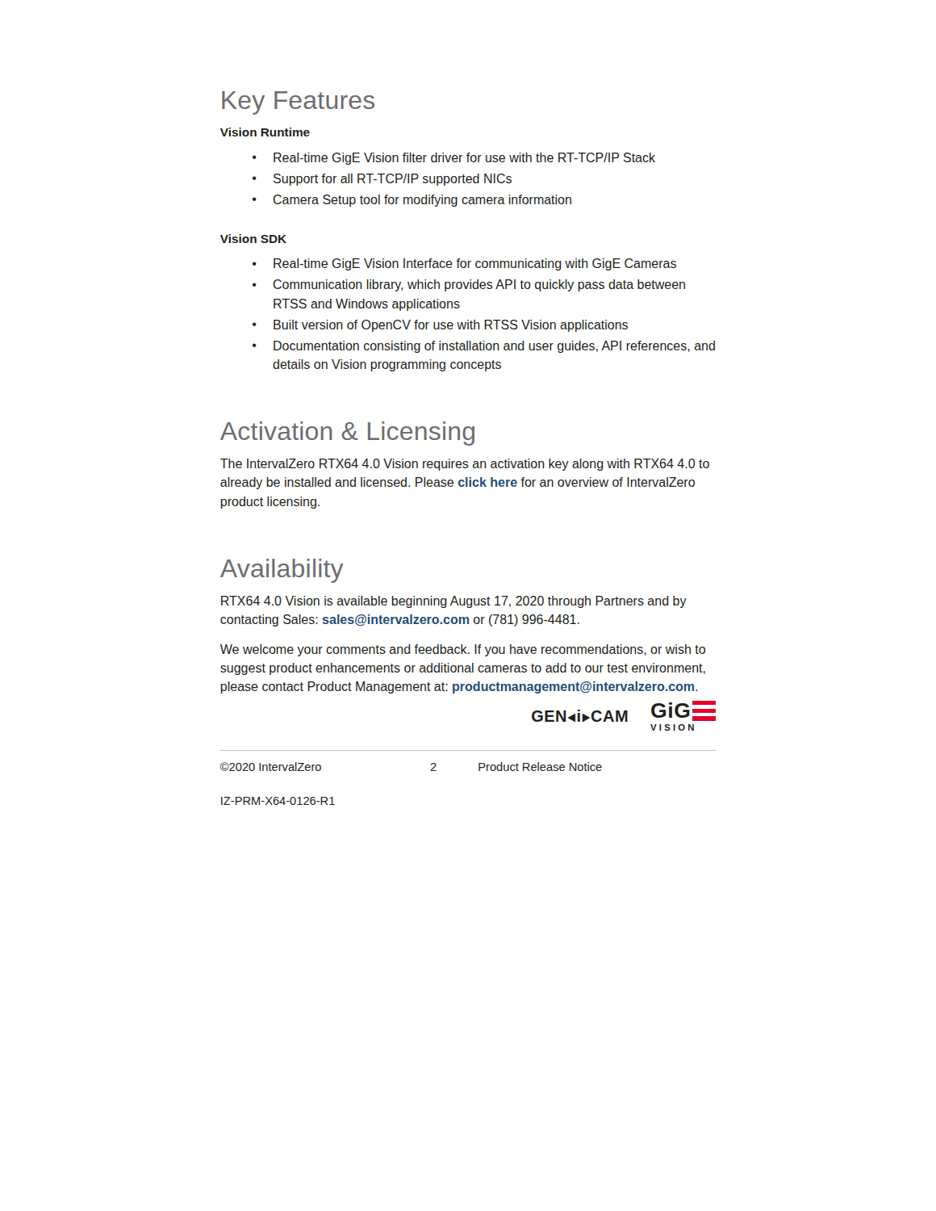Key Features
Vision Runtime
Real-time GigE Vision filter driver for use with the RT-TCP/IP Stack
Support for all RT-TCP/IP supported NICs
Camera Setup tool for modifying camera information
Vision SDK
Real-time GigE Vision Interface for communicating with GigE Cameras
Communication library, which provides API to quickly pass data between RTSS and Windows applications
Built version of OpenCV for use with RTSS Vision applications
Documentation consisting of installation and user guides, API references, and details on Vision programming concepts
Activation & Licensing
The IntervalZero RTX64 4.0 Vision requires an activation key along with RTX64 4.0 to already be installed and licensed. Please click here for an overview of IntervalZero product licensing.
Availability
RTX64 4.0 Vision is available beginning August 17, 2020 through Partners and by contacting Sales: sales@intervalzero.com or (781) 996-4481.
We welcome your comments and feedback. If you have recommendations, or wish to suggest product enhancements or additional cameras to add to our test environment, please contact Product Management at: productmanagement@intervalzero.com.
GEN◂i▸CAM
GiG
VISION
©2020 IntervalZero
2
Product Release Notice
IZ-PRM-X64-0126-R1